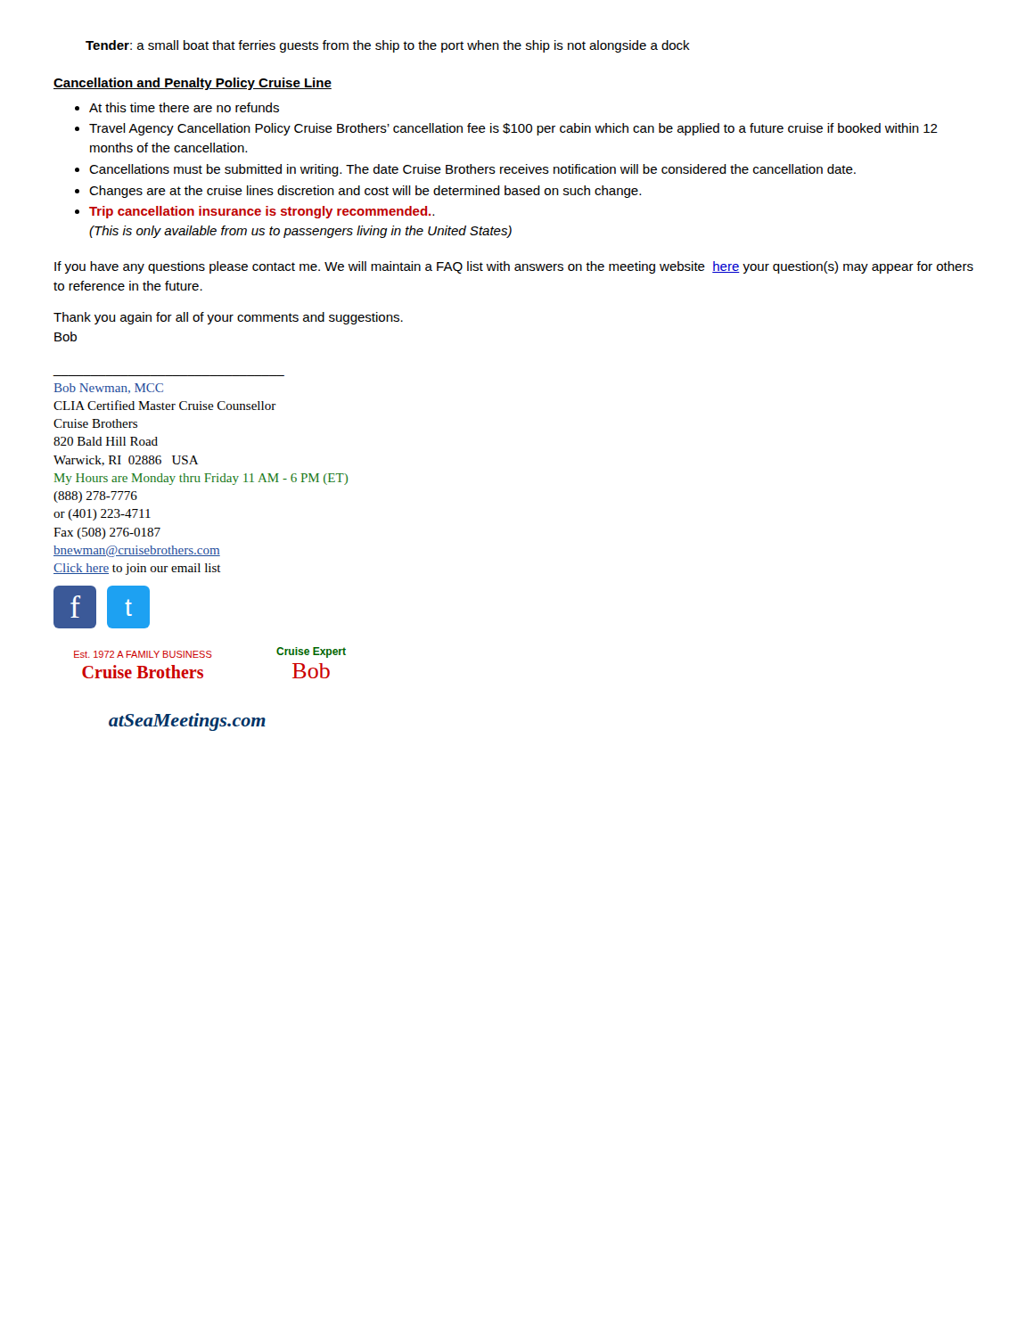Tender: a small boat that ferries guests from the ship to the port when the ship is not alongside a dock
Cancellation and Penalty Policy Cruise Line
At this time there are no refunds
Travel Agency Cancellation Policy Cruise Brothers’ cancellation fee is $100 per cabin which can be applied to a future cruise if booked within 12 months of the cancellation.
Cancellations must be submitted in writing. The date Cruise Brothers receives notification will be considered the cancellation date.
Changes are at the cruise lines discretion and cost will be determined based on such change.
Trip cancellation insurance is strongly recommended..
(This is only available from us to passengers living in the United States)
If you have any questions please contact me. We will maintain a FAQ list with answers on the meeting website here your question(s) may appear for others to reference in the future.
Thank you again for all of your comments and suggestions.
Bob
_______________________________
Bob Newman, MCC
CLIA Certified Master Cruise Counsellor
Cruise Brothers
820 Bald Hill Road
Warwick, RI 02886 USA
My Hours are Monday thru Friday 11 AM - 6 PM (ET)
(888) 278-7776
or (401) 223-4711
Fax (508) 276-0187
bnewman@cruisebrothers.com
Click here to join our email list